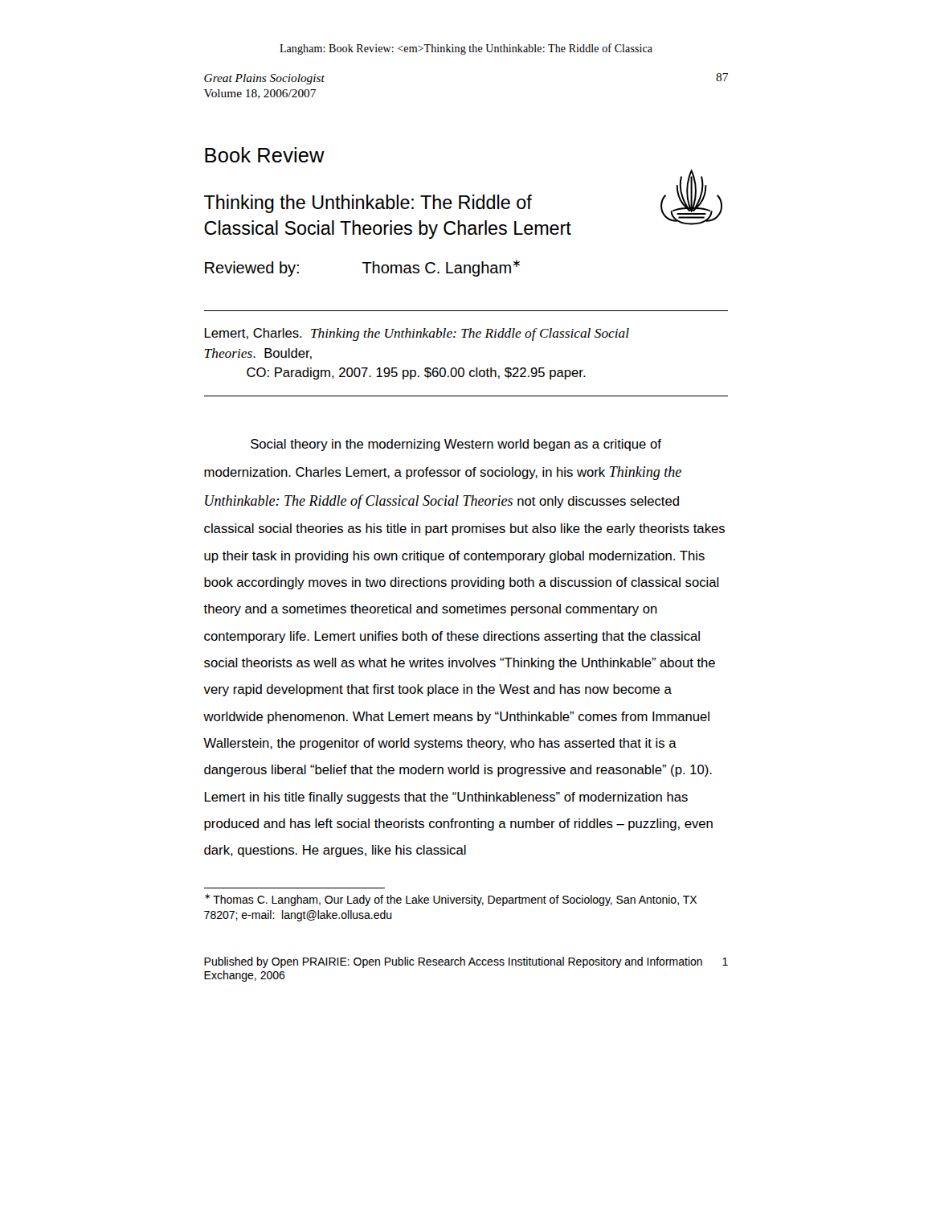Langham: Book Review: <em>Thinking the Unthinkable: The Riddle of Classica
Great Plains Sociologist
Volume 18, 2006/2007
87
Book Review
Thinking the Unthinkable: The Riddle of
Classical Social Theories by Charles Lemert
Reviewed by: Thomas C. Langham∗
Lemert, Charles. Thinking the Unthinkable: The Riddle of Classical Social Theories. Boulder, CO: Paradigm, 2007. 195 pp. $60.00 cloth, $22.95 paper.
Social theory in the modernizing Western world began as a critique of modernization. Charles Lemert, a professor of sociology, in his work Thinking the Unthinkable: The Riddle of Classical Social Theories not only discusses selected classical social theories as his title in part promises but also like the early theorists takes up their task in providing his own critique of contemporary global modernization. This book accordingly moves in two directions providing both a discussion of classical social theory and a sometimes theoretical and sometimes personal commentary on contemporary life. Lemert unifies both of these directions asserting that the classical social theorists as well as what he writes involves “Thinking the Unthinkable” about the very rapid development that first took place in the West and has now become a worldwide phenomenon. What Lemert means by “Unthinkable” comes from Immanuel Wallerstein, the progenitor of world systems theory, who has asserted that it is a dangerous liberal “belief that the modern world is progressive and reasonable” (p. 10). Lemert in his title finally suggests that the “Unthinkableness” of modernization has produced and has left social theorists confronting a number of riddles – puzzling, even dark, questions. He argues, like his classical
∗ Thomas C. Langham, Our Lady of the Lake University, Department of Sociology, San Antonio, TX 78207; e-mail: langt@lake.ollusa.edu
Published by Open PRAIRIE: Open Public Research Access Institutional Repository and Information Exchange, 2006 1